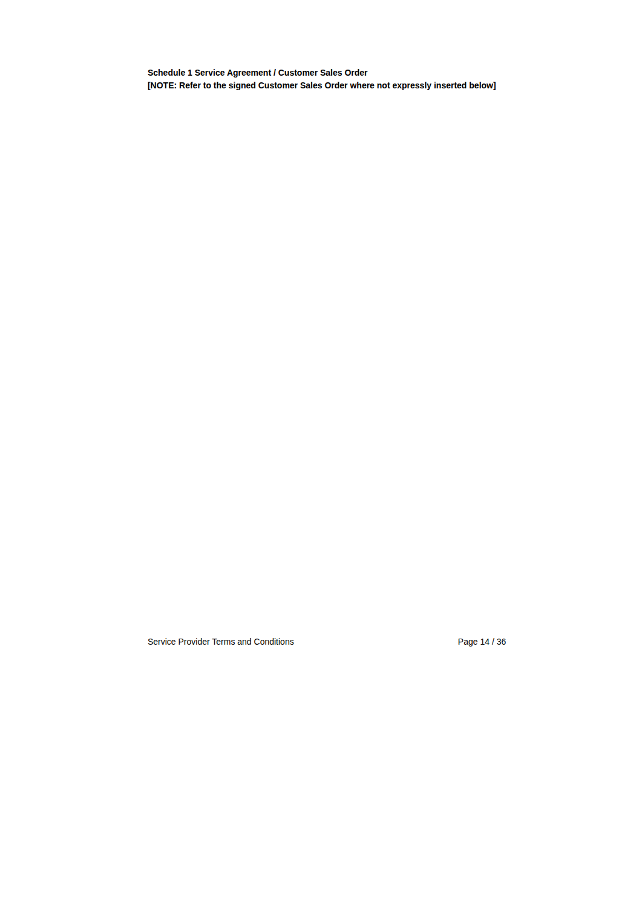Schedule 1 Service Agreement / Customer Sales Order [NOTE: Refer to the signed Customer Sales Order where not expressly inserted below]
Service Provider Terms and Conditions Page 14 / 36